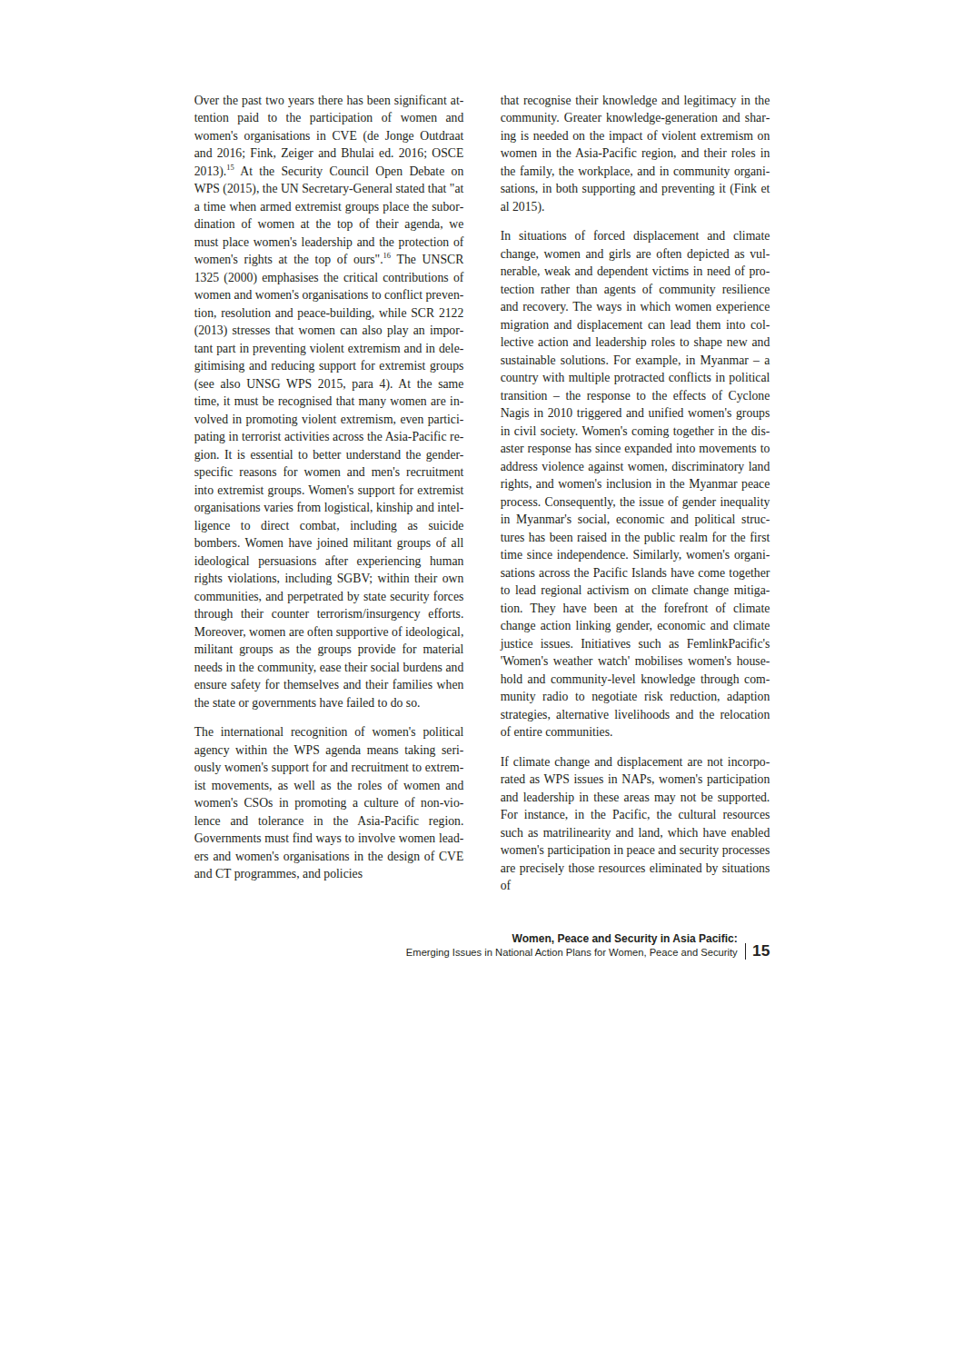Over the past two years there has been significant attention paid to the participation of women and women's organisations in CVE (de Jonge Outdraat and 2016; Fink, Zeiger and Bhulai ed. 2016; OSCE 2013).15 At the Security Council Open Debate on WPS (2015), the UN Secretary-General stated that "at a time when armed extremist groups place the subordination of women at the top of their agenda, we must place women's leadership and the protection of women's rights at the top of ours".16 The UNSCR 1325 (2000) emphasises the critical contributions of women and women's organisations to conflict prevention, resolution and peace-building, while SCR 2122 (2013) stresses that women can also play an important part in preventing violent extremism and in delegitimising and reducing support for extremist groups (see also UNSG WPS 2015, para 4). At the same time, it must be recognised that many women are involved in promoting violent extremism, even participating in terrorist activities across the Asia-Pacific region. It is essential to better understand the gender-specific reasons for women and men's recruitment into extremist groups. Women's support for extremist organisations varies from logistical, kinship and intelligence to direct combat, including as suicide bombers. Women have joined militant groups of all ideological persuasions after experiencing human rights violations, including SGBV; within their own communities, and perpetrated by state security forces through their counter terrorism/insurgency efforts. Moreover, women are often supportive of ideological, militant groups as the groups provide for material needs in the community, ease their social burdens and ensure safety for themselves and their families when the state or governments have failed to do so.
The international recognition of women's political agency within the WPS agenda means taking seriously women's support for and recruitment to extremist movements, as well as the roles of women and women's CSOs in promoting a culture of non-violence and tolerance in the Asia-Pacific region. Governments must find ways to involve women leaders and women's organisations in the design of CVE and CT programmes, and policies
that recognise their knowledge and legitimacy in the community. Greater knowledge-generation and sharing is needed on the impact of violent extremism on women in the Asia-Pacific region, and their roles in the family, the workplace, and in community organisations, in both supporting and preventing it (Fink et al 2015).
In situations of forced displacement and climate change, women and girls are often depicted as vulnerable, weak and dependent victims in need of protection rather than agents of community resilience and recovery. The ways in which women experience migration and displacement can lead them into collective action and leadership roles to shape new and sustainable solutions. For example, in Myanmar – a country with multiple protracted conflicts in political transition – the response to the effects of Cyclone Nagis in 2010 triggered and unified women's groups in civil society. Women's coming together in the disaster response has since expanded into movements to address violence against women, discriminatory land rights, and women's inclusion in the Myanmar peace process. Consequently, the issue of gender inequality in Myanmar's social, economic and political structures has been raised in the public realm for the first time since independence. Similarly, women's organisations across the Pacific Islands have come together to lead regional activism on climate change mitigation. They have been at the forefront of climate change action linking gender, economic and climate justice issues. Initiatives such as FemlinkPacific's 'Women's weather watch' mobilises women's household and community-level knowledge through community radio to negotiate risk reduction, adaption strategies, alternative livelihoods and the relocation of entire communities.
If climate change and displacement are not incorporated as WPS issues in NAPs, women's participation and leadership in these areas may not be supported. For instance, in the Pacific, the cultural resources such as matrilinearity and land, which have enabled women's participation in peace and security processes are precisely those resources eliminated by situations of
Women, Peace and Security in Asia Pacific:
Emerging Issues in National Action Plans for Women, Peace and Security
15